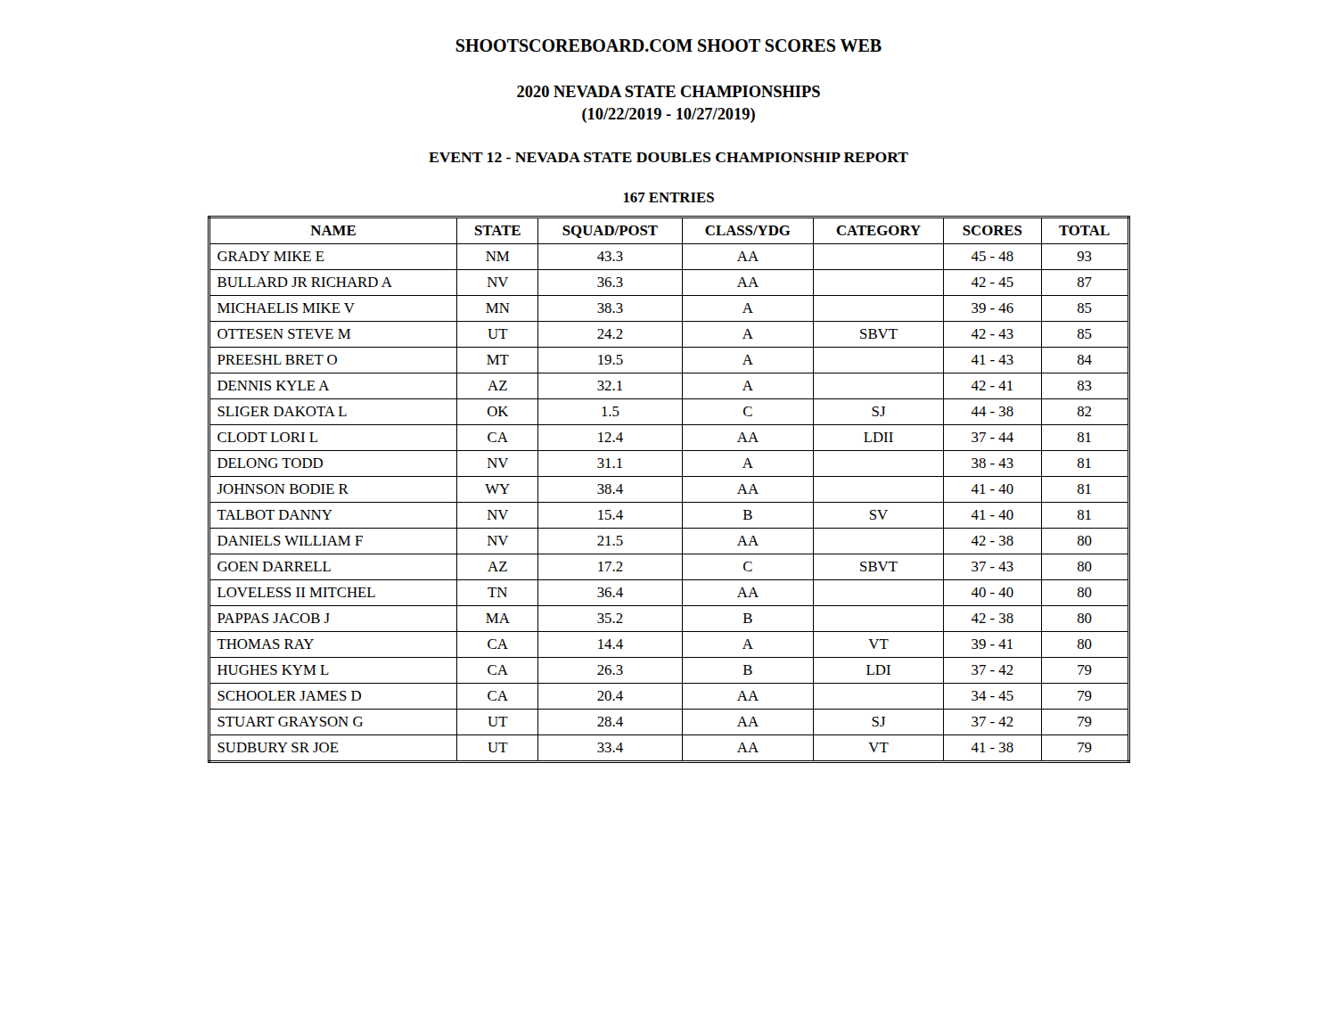SHOOTSCOREBOARD.COM SHOOT SCORES WEB
2020 NEVADA STATE CHAMPIONSHIPS
(10/22/2019 - 10/27/2019)
EVENT 12 - NEVADA STATE DOUBLES CHAMPIONSHIP REPORT
167 ENTRIES
| NAME | STATE | SQUAD/POST | CLASS/YDG | CATEGORY | SCORES | TOTAL |
| --- | --- | --- | --- | --- | --- | --- |
| GRADY MIKE E | NM | 43.3 | AA | | 45 - 48 | 93 |
| BULLARD JR RICHARD A | NV | 36.3 | AA | | 42 - 45 | 87 |
| MICHAELIS MIKE V | MN | 38.3 | A | | 39 - 46 | 85 |
| OTTESEN STEVE M | UT | 24.2 | A | SBVT | 42 - 43 | 85 |
| PREESHL BRET O | MT | 19.5 | A | | 41 - 43 | 84 |
| DENNIS KYLE A | AZ | 32.1 | A | | 42 - 41 | 83 |
| SLIGER DAKOTA L | OK | 1.5 | C | SJ | 44 - 38 | 82 |
| CLODT LORI L | CA | 12.4 | AA | LDII | 37 - 44 | 81 |
| DELONG TODD | NV | 31.1 | A | | 38 - 43 | 81 |
| JOHNSON BODIE R | WY | 38.4 | AA | | 41 - 40 | 81 |
| TALBOT DANNY | NV | 15.4 | B | SV | 41 - 40 | 81 |
| DANIELS WILLIAM F | NV | 21.5 | AA | | 42 - 38 | 80 |
| GOEN DARRELL | AZ | 17.2 | C | SBVT | 37 - 43 | 80 |
| LOVELESS II MITCHEL | TN | 36.4 | AA | | 40 - 40 | 80 |
| PAPPAS JACOB J | MA | 35.2 | B | | 42 - 38 | 80 |
| THOMAS RAY | CA | 14.4 | A | VT | 39 - 41 | 80 |
| HUGHES KYM L | CA | 26.3 | B | LDI | 37 - 42 | 79 |
| SCHOOLER JAMES D | CA | 20.4 | AA | | 34 - 45 | 79 |
| STUART GRAYSON G | UT | 28.4 | AA | SJ | 37 - 42 | 79 |
| SUDBURY SR JOE | UT | 33.4 | AA | VT | 41 - 38 | 79 |